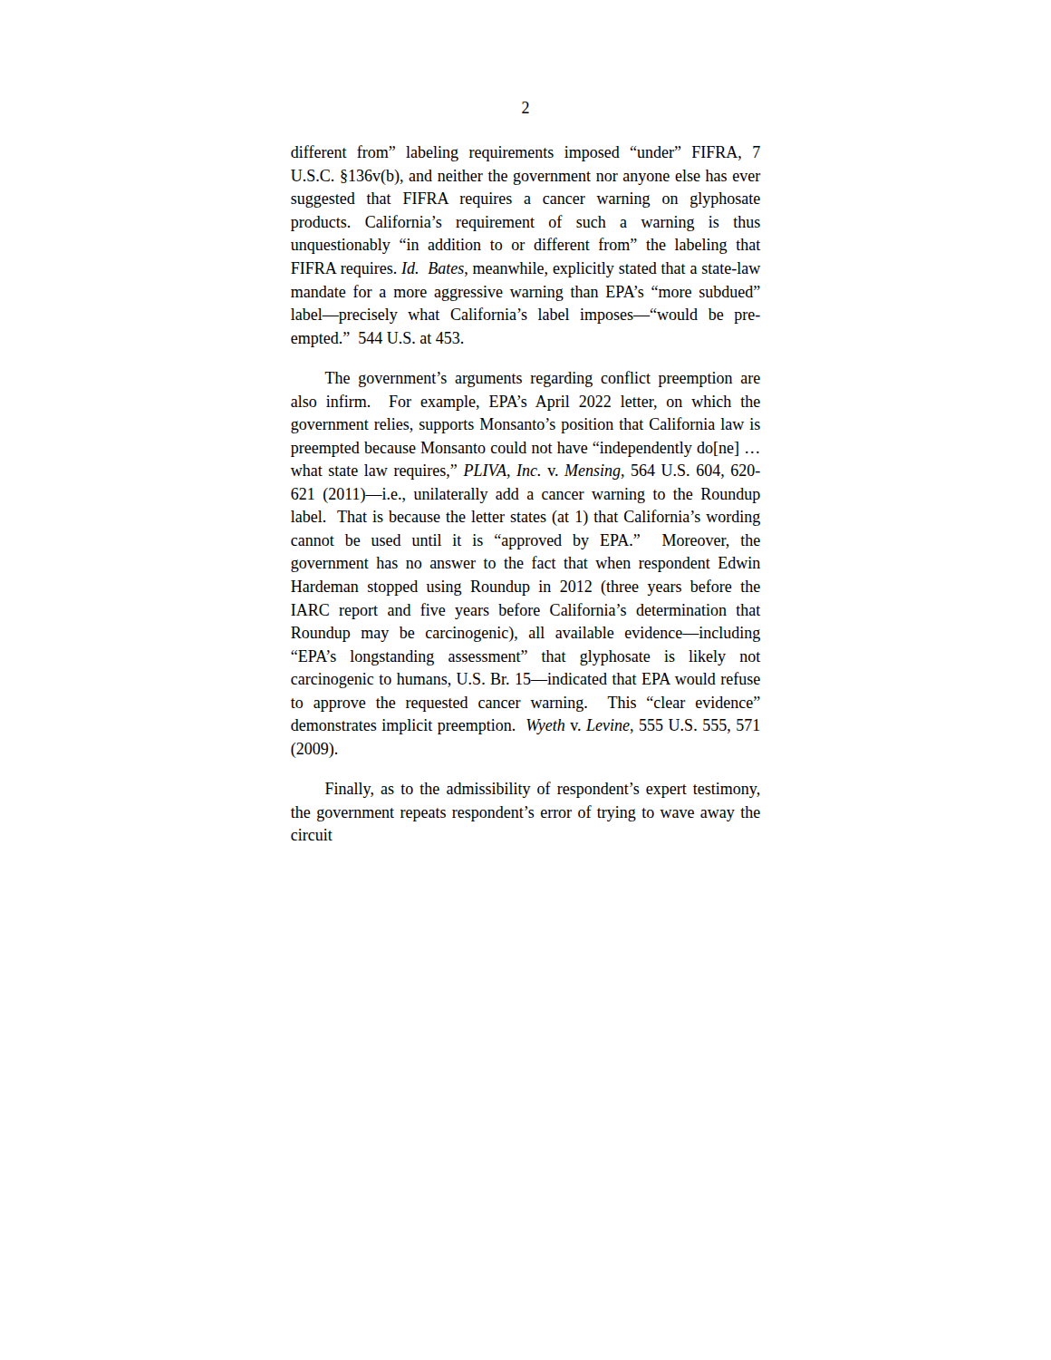2
different from” labeling requirements imposed “under” FIFRA, 7 U.S.C. §136v(b), and neither the government nor anyone else has ever suggested that FIFRA requires a cancer warning on glyphosate products. California’s requirement of such a warning is thus unquestionably “in addition to or different from” the labeling that FIFRA requires. Id. Bates, meanwhile, explicitly stated that a state-law mandate for a more aggressive warning than EPA’s “more subdued” label—precisely what California’s label imposes—“would be pre-empted.” 544 U.S. at 453.
The government’s arguments regarding conflict preemption are also infirm. For example, EPA’s April 2022 letter, on which the government relies, supports Monsanto’s position that California law is preempted because Monsanto could not have “independently do[ne] … what state law requires,” PLIVA, Inc. v. Mensing, 564 U.S. 604, 620-621 (2011)—i.e., unilaterally add a cancer warning to the Roundup label. That is because the letter states (at 1) that California’s wording cannot be used until it is “approved by EPA.” Moreover, the government has no answer to the fact that when respondent Edwin Hardeman stopped using Roundup in 2012 (three years before the IARC report and five years before California’s determination that Roundup may be carcinogenic), all available evidence—including “EPA’s longstanding assessment” that glyphosate is likely not carcinogenic to humans, U.S. Br. 15—indicated that EPA would refuse to approve the requested cancer warning. This “clear evidence” demonstrates implicit preemption. Wyeth v. Levine, 555 U.S. 555, 571 (2009).
Finally, as to the admissibility of respondent’s expert testimony, the government repeats respondent’s error of trying to wave away the circuit